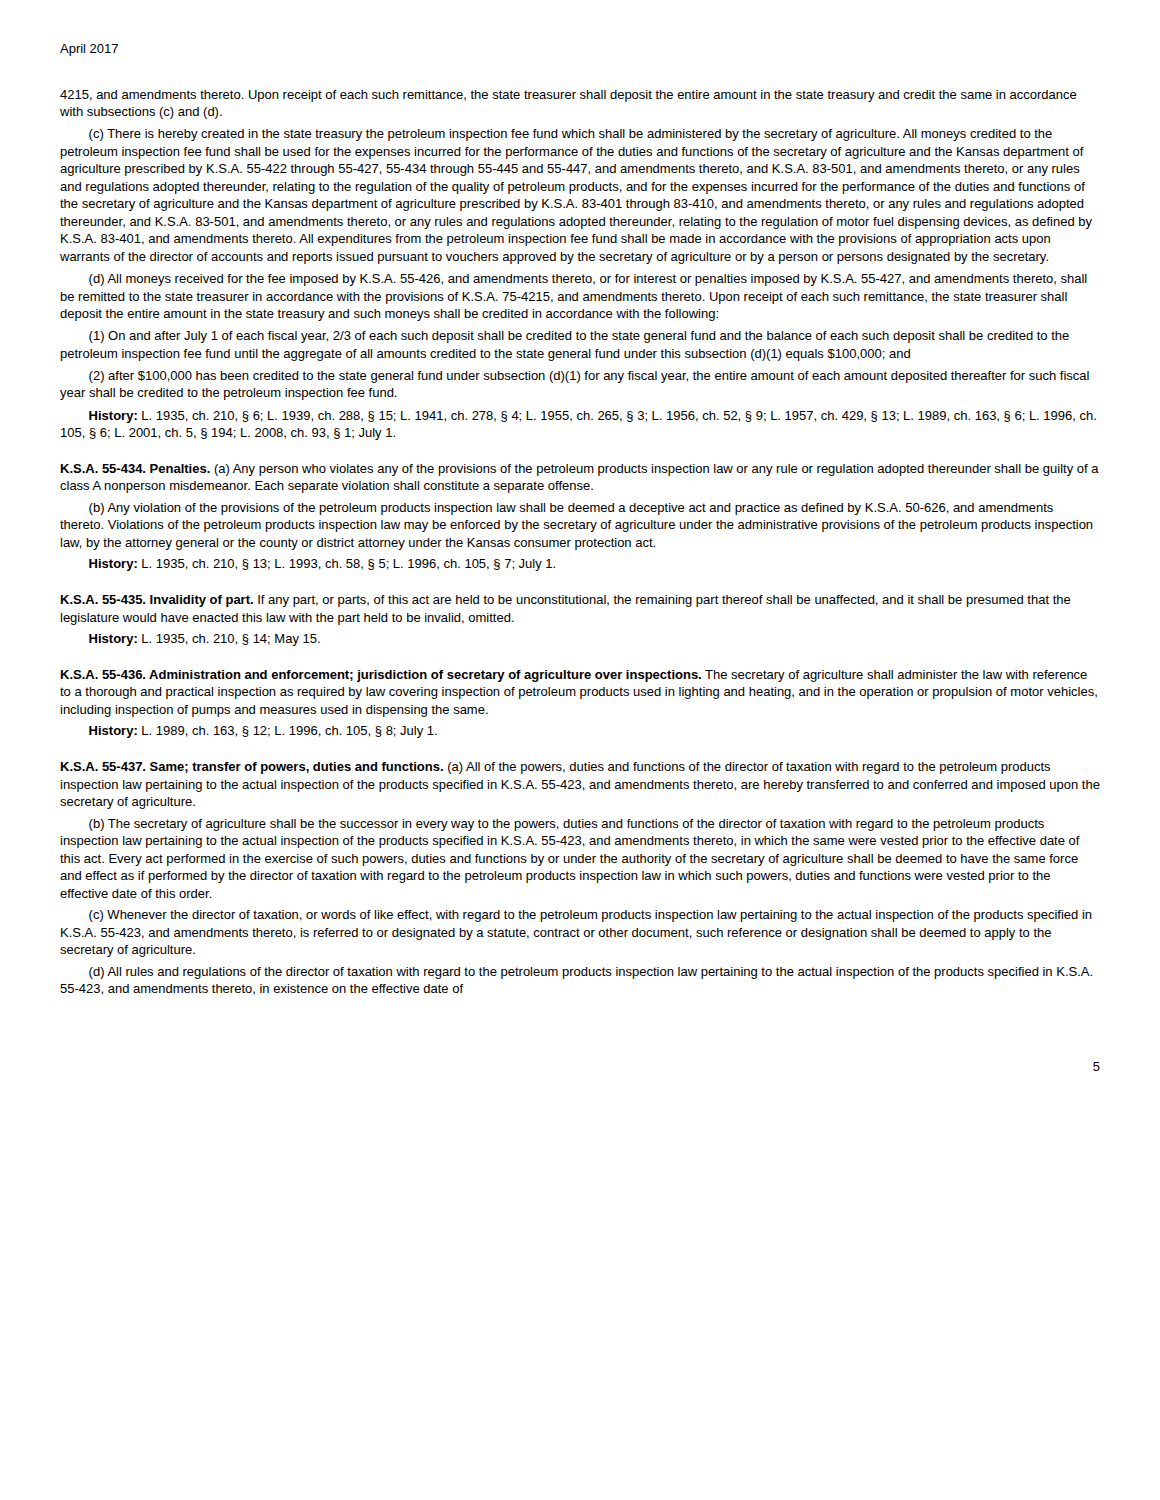April 2017
4215, and amendments thereto. Upon receipt of each such remittance, the state treasurer shall deposit the entire amount in the state treasury and credit the same in accordance with subsections (c) and (d).
(c) There is hereby created in the state treasury the petroleum inspection fee fund which shall be administered by the secretary of agriculture. All moneys credited to the petroleum inspection fee fund shall be used for the expenses incurred for the performance of the duties and functions of the secretary of agriculture and the Kansas department of agriculture prescribed by K.S.A. 55-422 through 55-427, 55-434 through 55-445 and 55-447, and amendments thereto, and K.S.A. 83-501, and amendments thereto, or any rules and regulations adopted thereunder, relating to the regulation of the quality of petroleum products, and for the expenses incurred for the performance of the duties and functions of the secretary of agriculture and the Kansas department of agriculture prescribed by K.S.A. 83-401 through 83-410, and amendments thereto, or any rules and regulations adopted thereunder, and K.S.A. 83-501, and amendments thereto, or any rules and regulations adopted thereunder, relating to the regulation of motor fuel dispensing devices, as defined by K.S.A. 83-401, and amendments thereto. All expenditures from the petroleum inspection fee fund shall be made in accordance with the provisions of appropriation acts upon warrants of the director of accounts and reports issued pursuant to vouchers approved by the secretary of agriculture or by a person or persons designated by the secretary.
(d) All moneys received for the fee imposed by K.S.A. 55-426, and amendments thereto, or for interest or penalties imposed by K.S.A. 55-427, and amendments thereto, shall be remitted to the state treasurer in accordance with the provisions of K.S.A. 75-4215, and amendments thereto. Upon receipt of each such remittance, the state treasurer shall deposit the entire amount in the state treasury and such moneys shall be credited in accordance with the following:
(1) On and after July 1 of each fiscal year, 2/3 of each such deposit shall be credited to the state general fund and the balance of each such deposit shall be credited to the petroleum inspection fee fund until the aggregate of all amounts credited to the state general fund under this subsection (d)(1) equals $100,000; and
(2) after $100,000 has been credited to the state general fund under subsection (d)(1) for any fiscal year, the entire amount of each amount deposited thereafter for such fiscal year shall be credited to the petroleum inspection fee fund.
History: L. 1935, ch. 210, § 6; L. 1939, ch. 288, § 15; L. 1941, ch. 278, § 4; L. 1955, ch. 265, § 3; L. 1956, ch. 52, § 9; L. 1957, ch. 429, § 13; L. 1989, ch. 163, § 6; L. 1996, ch. 105, § 6; L. 2001, ch. 5, § 194; L. 2008, ch. 93, § 1; July 1.
K.S.A. 55-434. Penalties. (a) Any person who violates any of the provisions of the petroleum products inspection law or any rule or regulation adopted thereunder shall be guilty of a class A nonperson misdemeanor. Each separate violation shall constitute a separate offense.
(b) Any violation of the provisions of the petroleum products inspection law shall be deemed a deceptive act and practice as defined by K.S.A. 50-626, and amendments thereto. Violations of the petroleum products inspection law may be enforced by the secretary of agriculture under the administrative provisions of the petroleum products inspection law, by the attorney general or the county or district attorney under the Kansas consumer protection act.
History: L. 1935, ch. 210, § 13; L. 1993, ch. 58, § 5; L. 1996, ch. 105, § 7; July 1.
K.S.A. 55-435. Invalidity of part. If any part, or parts, of this act are held to be unconstitutional, the remaining part thereof shall be unaffected, and it shall be presumed that the legislature would have enacted this law with the part held to be invalid, omitted.
History: L. 1935, ch. 210, § 14; May 15.
K.S.A. 55-436. Administration and enforcement; jurisdiction of secretary of agriculture over inspections. The secretary of agriculture shall administer the law with reference to a thorough and practical inspection as required by law covering inspection of petroleum products used in lighting and heating, and in the operation or propulsion of motor vehicles, including inspection of pumps and measures used in dispensing the same.
History: L. 1989, ch. 163, § 12; L. 1996, ch. 105, § 8; July 1.
K.S.A. 55-437. Same; transfer of powers, duties and functions. (a) All of the powers, duties and functions of the director of taxation with regard to the petroleum products inspection law pertaining to the actual inspection of the products specified in K.S.A. 55-423, and amendments thereto, are hereby transferred to and conferred and imposed upon the secretary of agriculture.
(b) The secretary of agriculture shall be the successor in every way to the powers, duties and functions of the director of taxation with regard to the petroleum products inspection law pertaining to the actual inspection of the products specified in K.S.A. 55-423, and amendments thereto, in which the same were vested prior to the effective date of this act. Every act performed in the exercise of such powers, duties and functions by or under the authority of the secretary of agriculture shall be deemed to have the same force and effect as if performed by the director of taxation with regard to the petroleum products inspection law in which such powers, duties and functions were vested prior to the effective date of this order.
(c) Whenever the director of taxation, or words of like effect, with regard to the petroleum products inspection law pertaining to the actual inspection of the products specified in K.S.A. 55-423, and amendments thereto, is referred to or designated by a statute, contract or other document, such reference or designation shall be deemed to apply to the secretary of agriculture.
(d) All rules and regulations of the director of taxation with regard to the petroleum products inspection law pertaining to the actual inspection of the products specified in K.S.A. 55-423, and amendments thereto, in existence on the effective date of
5